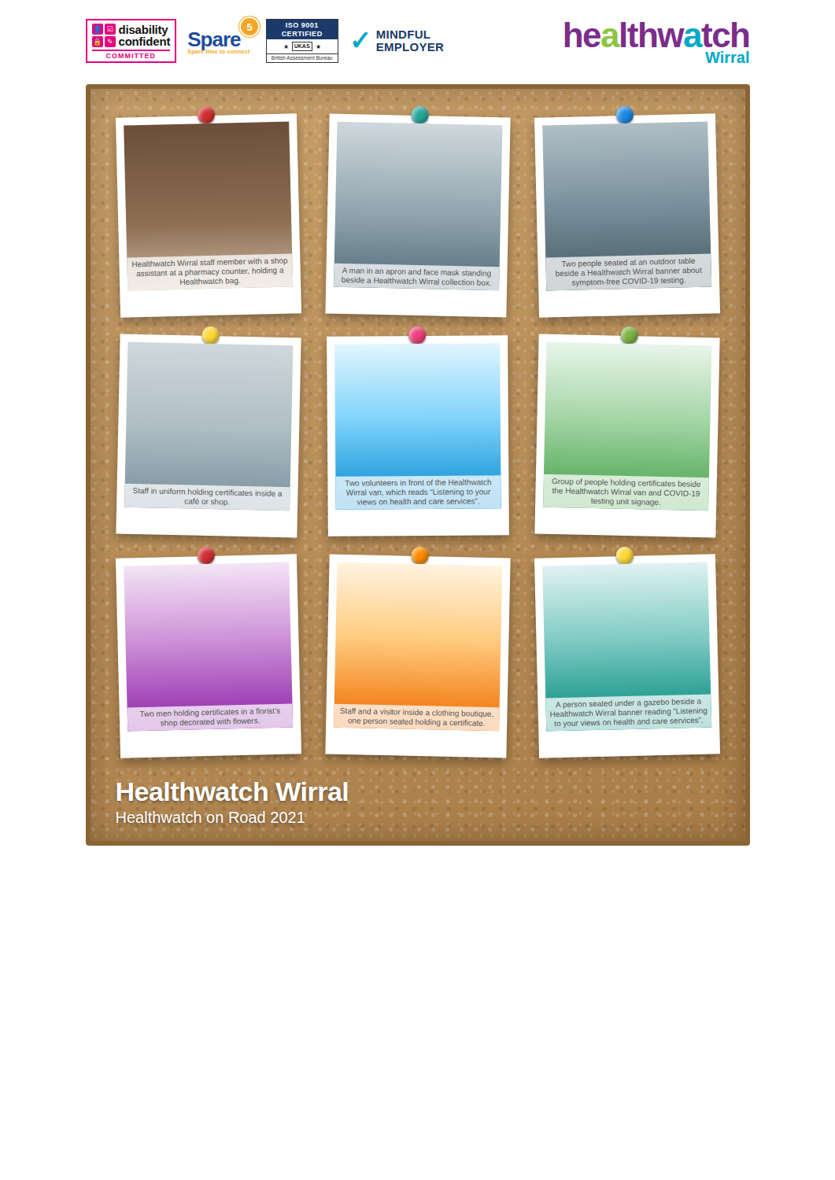👤☑ 🔒✎
disability confident
COMMITTED
Spare5 Spare time to connect
ISO 9001
CERTIFIED
★ UKAS ★
British Assessment Bureau
✓ MINDFUL
EMPLOYER
healthwatch
Wirral
Healthwatch Wirral staff member with a shop assistant at a pharmacy counter, holding a Healthwatch bag.
A man in an apron and face mask standing beside a Healthwatch Wirral collection box.
Two people seated at an outdoor table beside a Healthwatch Wirral banner about symptom-free COVID-19 testing.
Staff in uniform holding certificates inside a café or shop.
Two volunteers in front of the Healthwatch Wirral van, which reads “Listening to your views on health and care services”.
Group of people holding certificates beside the Healthwatch Wirral van and COVID-19 testing unit signage.
Two men holding certificates in a florist’s shop decorated with flowers.
Staff and a visitor inside a clothing boutique, one person seated holding a certificate.
A person seated under a gazebo beside a Healthwatch Wirral banner reading “Listening to your views on health and care services”.
Healthwatch Wirral
Healthwatch on Road 2021